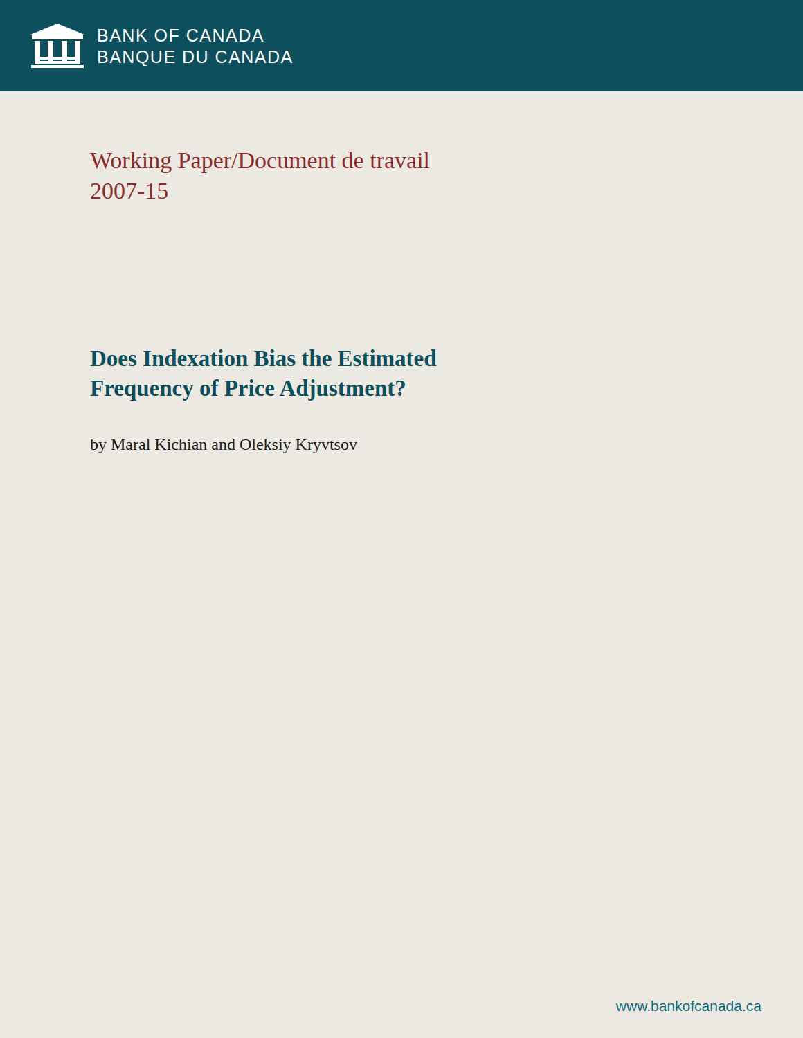BANK OF CANADA
BANQUE DU CANADA
Working Paper/Document de travail
2007-15
Does Indexation Bias the Estimated Frequency of Price Adjustment?
by Maral Kichian and Oleksiy Kryvtsov
www.bankofcanada.ca